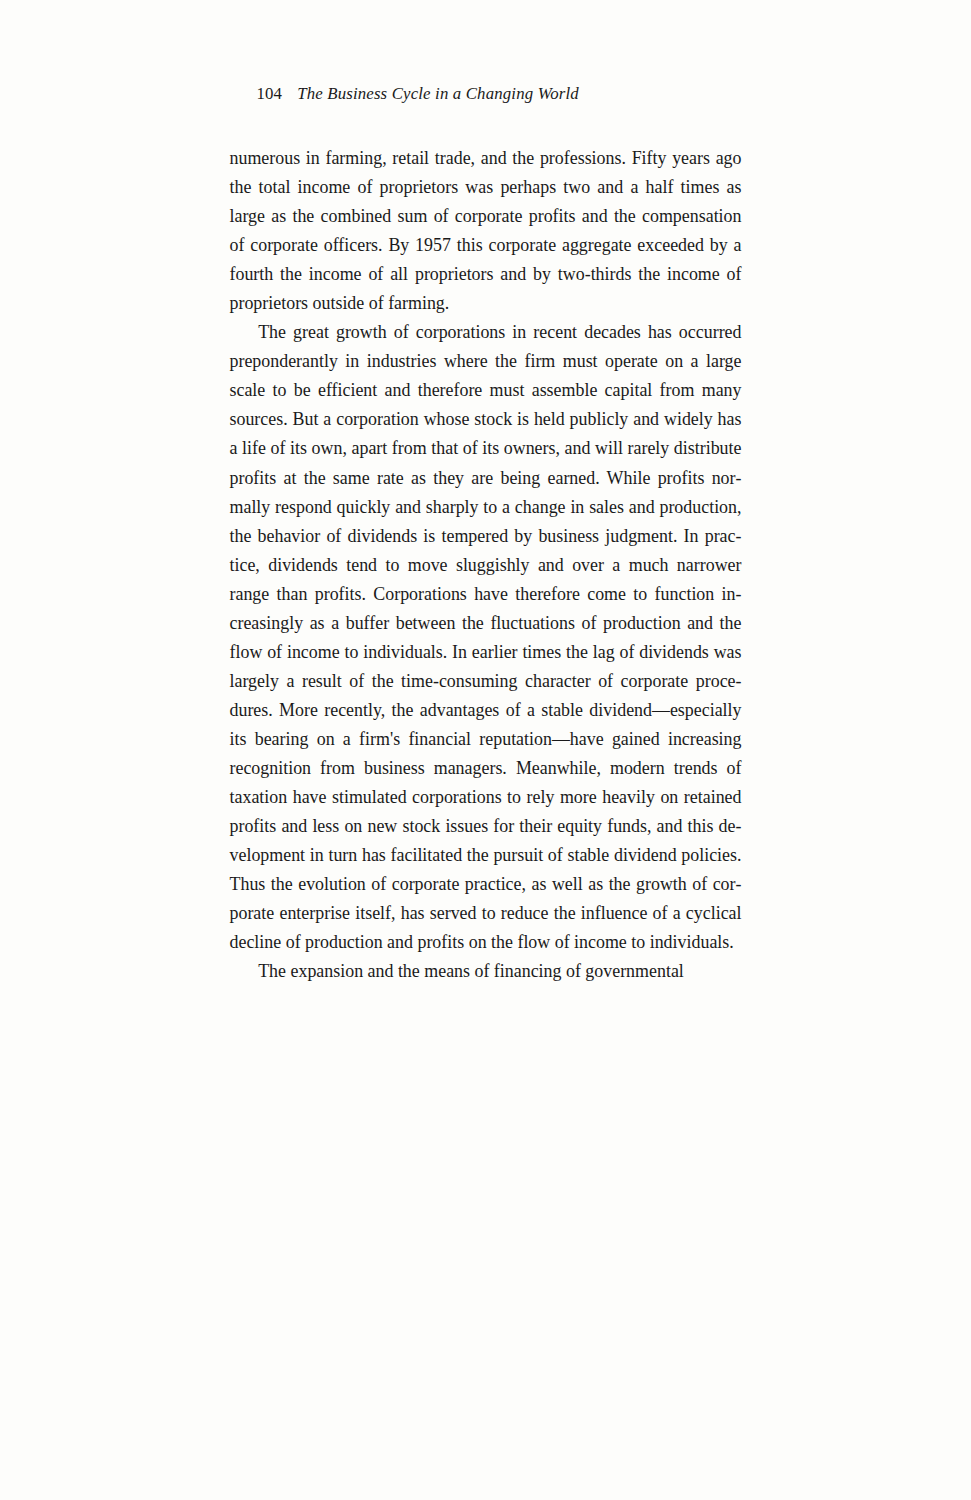104 The Business Cycle in a Changing World
numerous in farming, retail trade, and the professions. Fifty years ago the total income of proprietors was perhaps two and a half times as large as the combined sum of corporate profits and the compensation of corporate officers. By 1957 this corporate aggregate exceeded by a fourth the income of all proprietors and by two-thirds the income of proprietors outside of farming.
The great growth of corporations in recent decades has occurred preponderantly in industries where the firm must operate on a large scale to be efficient and therefore must assemble capital from many sources. But a corporation whose stock is held publicly and widely has a life of its own, apart from that of its owners, and will rarely distribute profits at the same rate as they are being earned. While profits normally respond quickly and sharply to a change in sales and production, the behavior of dividends is tempered by business judgment. In practice, dividends tend to move sluggishly and over a much narrower range than profits. Corporations have therefore come to function increasingly as a buffer between the fluctuations of production and the flow of income to individuals. In earlier times the lag of dividends was largely a result of the time-consuming character of corporate procedures. More recently, the advantages of a stable dividend—especially its bearing on a firm's financial reputation—have gained increasing recognition from business managers. Meanwhile, modern trends of taxation have stimulated corporations to rely more heavily on retained profits and less on new stock issues for their equity funds, and this development in turn has facilitated the pursuit of stable dividend policies. Thus the evolution of corporate practice, as well as the growth of corporate enterprise itself, has served to reduce the influence of a cyclical decline of production and profits on the flow of income to individuals.
The expansion and the means of financing of governmental